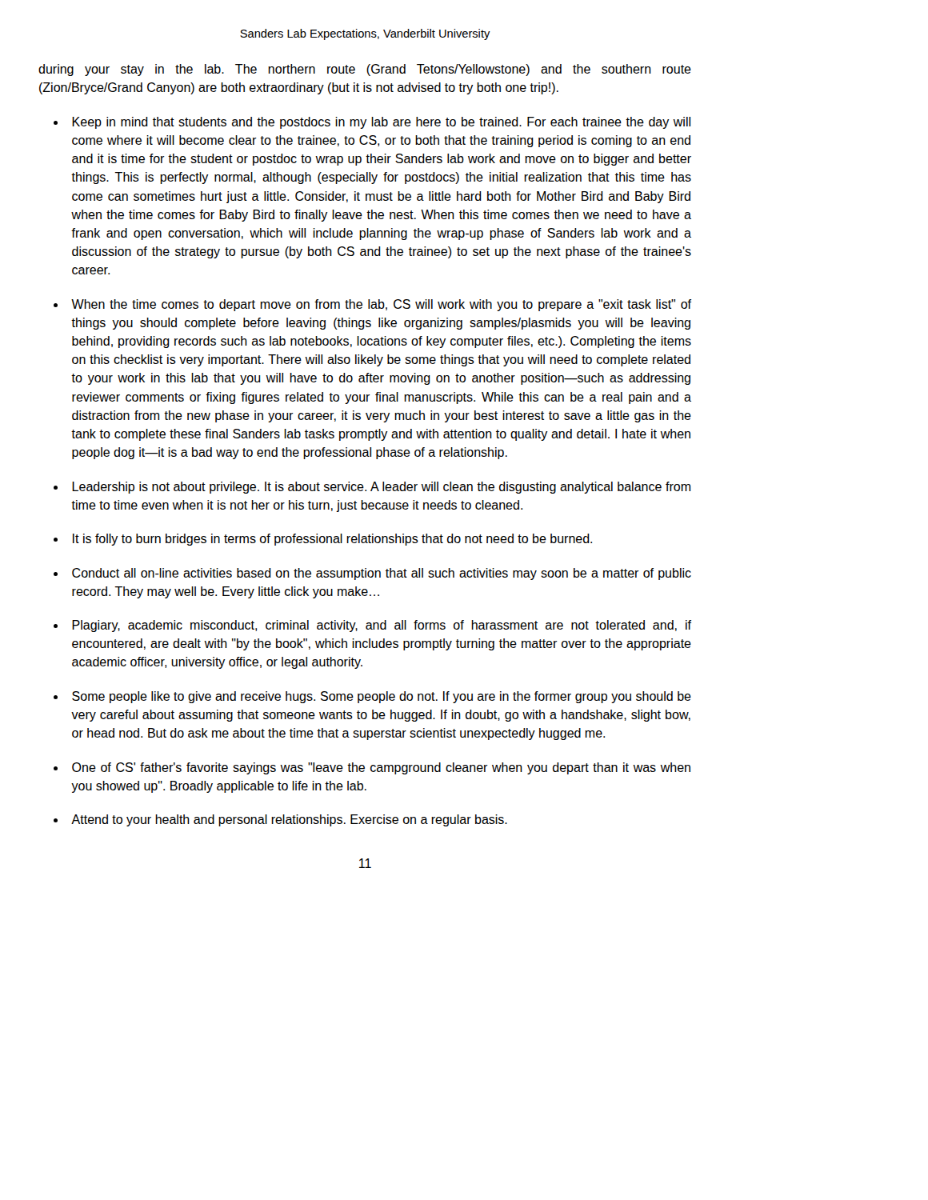Sanders Lab Expectations, Vanderbilt University
during your stay in the lab. The northern route (Grand Tetons/Yellowstone) and the southern route (Zion/Bryce/Grand Canyon) are both extraordinary (but it is not advised to try both one trip!).
Keep in mind that students and the postdocs in my lab are here to be trained. For each trainee the day will come where it will become clear to the trainee, to CS, or to both that the training period is coming to an end and it is time for the student or postdoc to wrap up their Sanders lab work and move on to bigger and better things. This is perfectly normal, although (especially for postdocs) the initial realization that this time has come can sometimes hurt just a little. Consider, it must be a little hard both for Mother Bird and Baby Bird when the time comes for Baby Bird to finally leave the nest. When this time comes then we need to have a frank and open conversation, which will include planning the wrap-up phase of Sanders lab work and a discussion of the strategy to pursue (by both CS and the trainee) to set up the next phase of the trainee's career.
When the time comes to depart move on from the lab, CS will work with you to prepare a "exit task list" of things you should complete before leaving (things like organizing samples/plasmids you will be leaving behind, providing records such as lab notebooks, locations of key computer files, etc.). Completing the items on this checklist is very important. There will also likely be some things that you will need to complete related to your work in this lab that you will have to do after moving on to another position—such as addressing reviewer comments or fixing figures related to your final manuscripts. While this can be a real pain and a distraction from the new phase in your career, it is very much in your best interest to save a little gas in the tank to complete these final Sanders lab tasks promptly and with attention to quality and detail. I hate it when people dog it—it is a bad way to end the professional phase of a relationship.
Leadership is not about privilege. It is about service. A leader will clean the disgusting analytical balance from time to time even when it is not her or his turn, just because it needs to cleaned.
It is folly to burn bridges in terms of professional relationships that do not need to be burned.
Conduct all on-line activities based on the assumption that all such activities may soon be a matter of public record. They may well be. Every little click you make…
Plagiary, academic misconduct, criminal activity, and all forms of harassment are not tolerated and, if encountered, are dealt with "by the book", which includes promptly turning the matter over to the appropriate academic officer, university office, or legal authority.
Some people like to give and receive hugs. Some people do not. If you are in the former group you should be very careful about assuming that someone wants to be hugged. If in doubt, go with a handshake, slight bow, or head nod. But do ask me about the time that a superstar scientist unexpectedly hugged me.
One of CS' father's favorite sayings was "leave the campground cleaner when you depart than it was when you showed up". Broadly applicable to life in the lab.
Attend to your health and personal relationships. Exercise on a regular basis.
11